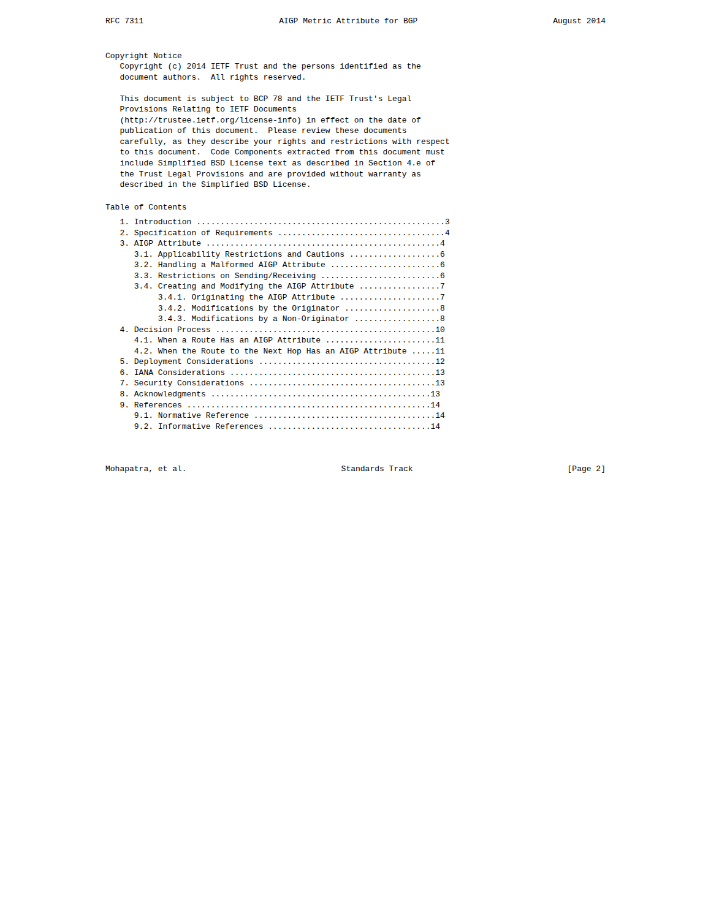RFC 7311 AIGP Metric Attribute for BGP August 2014
Copyright Notice
   Copyright (c) 2014 IETF Trust and the persons identified as the
   document authors.  All rights reserved.

   This document is subject to BCP 78 and the IETF Trust's Legal
   Provisions Relating to IETF Documents
   (http://trustee.ietf.org/license-info) in effect on the date of
   publication of this document.  Please review these documents
   carefully, as they describe your rights and restrictions with respect
   to this document.  Code Components extracted from this document must
   include Simplified BSD License text as described in Section 4.e of
   the Trust Legal Provisions and are provided without warranty as
   described in the Simplified BSD License.
Table of Contents
   1. Introduction ....................................................3
   2. Specification of Requirements ...................................4
   3. AIGP Attribute .................................................4
      3.1. Applicability Restrictions and Cautions ...................6
      3.2. Handling a Malformed AIGP Attribute .......................6
      3.3. Restrictions on Sending/Receiving .........................6
      3.4. Creating and Modifying the AIGP Attribute .................7
           3.4.1. Originating the AIGP Attribute .....................7
           3.4.2. Modifications by the Originator ....................8
           3.4.3. Modifications by a Non-Originator ..................8
   4. Decision Process ..............................................10
      4.1. When a Route Has an AIGP Attribute .......................11
      4.2. When the Route to the Next Hop Has an AIGP Attribute .....11
   5. Deployment Considerations .....................................12
   6. IANA Considerations ...........................................13
   7. Security Considerations .......................................13
   8. Acknowledgments ..............................................13
   9. References ...................................................14
      9.1. Normative Reference ......................................14
      9.2. Informative References ..................................14
Mohapatra, et al. Standards Track [Page 2]